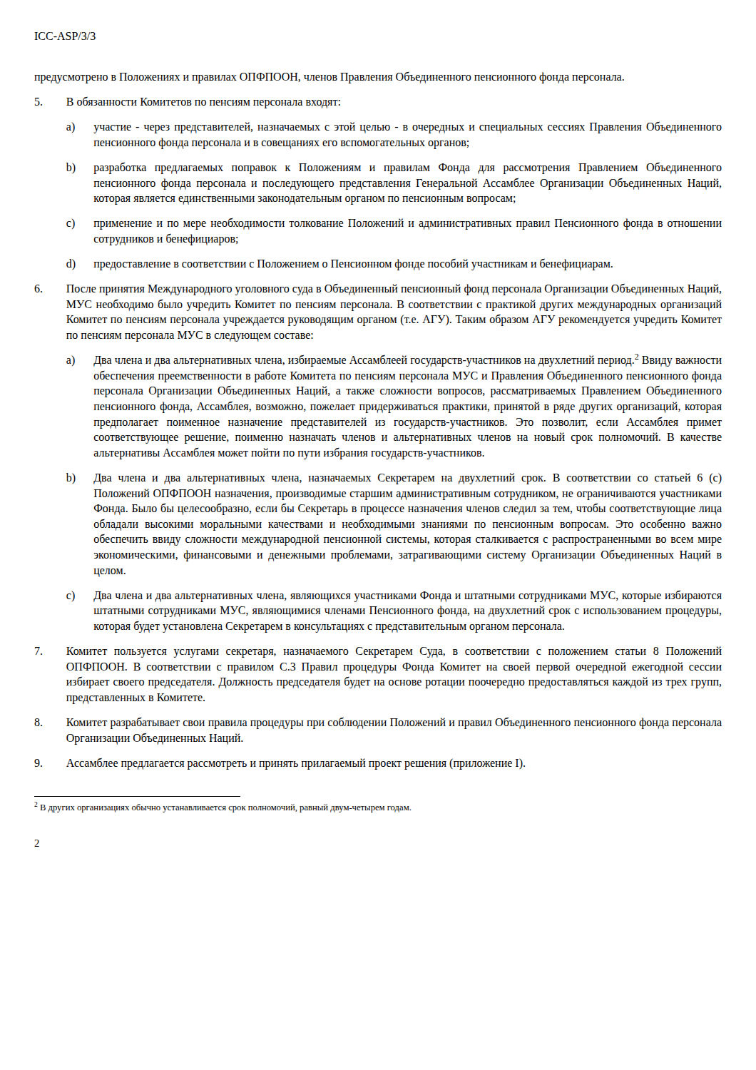ICC-ASP/3/3
предусмотрено в Положениях и правилах ОПФПООН, членов Правления Объединенного пенсионного фонда персонала.
5.
В обязанности Комитетов по пенсиям персонала входят:
a)
участие - через представителей, назначаемых с этой целью - в очередных и специальных сессиях Правления Объединенного пенсионного фонда персонала и в совещаниях его вспомогательных органов;
b)
разработка предлагаемых поправок к Положениям и правилам Фонда для рассмотрения Правлением Объединенного пенсионного фонда персонала и последующего представления Генеральной Ассамблее Организации Объединенных Наций, которая является единственными законодательным органом по пенсионным вопросам;
c)
применение и по мере необходимости толкование Положений и административных правил Пенсионного фонда в отношении сотрудников и бенефициаров;
d)
предоставление в соответствии с Положением о Пенсионном фонде пособий участникам и бенефициарам.
6.
После принятия Международного уголовного суда в Объединенный пенсионный фонд персонала Организации Объединенных Наций, МУС необходимо было учредить Комитет по пенсиям персонала. В соответствии с практикой других международных организаций Комитет по пенсиям персонала учреждается руководящим органом (т.е. АГУ). Таким образом АГУ рекомендуется учредить Комитет по пенсиям персонала МУС в следующем составе:
a)
Два члена и два альтернативных члена, избираемые Ассамблеей государств-участников на двухлетний период.2 Ввиду важности обеспечения преемственности в работе Комитета по пенсиям персонала МУС и Правления Объединенного пенсионного фонда персонала Организации Объединенных Наций, а также сложности вопросов, рассматриваемых Правлением Объединенного пенсионного фонда, Ассамблея, возможно, пожелает придерживаться практики, принятой в ряде других организаций, которая предполагает поименное назначение представителей из государств-участников. Это позволит, если Ассамблея примет соответствующее решение, поименно назначать членов и альтернативных членов на новый срок полномочий. В качестве альтернативы Ассамблея может пойти по пути избрания государств-участников.
b)
Два члена и два альтернативных члена, назначаемых Секретарем на двухлетний срок. В соответствии со статьей 6 (c) Положений ОПФПООН назначения, производимые старшим административным сотрудником, не ограничиваются участниками Фонда. Было бы целесообразно, если бы Секретарь в процессе назначения членов следил за тем, чтобы соответствующие лица обладали высокими моральными качествами и необходимыми знаниями по пенсионным вопросам. Это особенно важно обеспечить ввиду сложности международной пенсионной системы, которая сталкивается с распространенными во всем мире экономическими, финансовыми и денежными проблемами, затрагивающими систему Организации Объединенных Наций в целом.
c)
Два члена и два альтернативных члена, являющихся участниками Фонда и штатными сотрудниками МУС, которые избираются штатными сотрудниками МУС, являющимися членами Пенсионного фонда, на двухлетний срок с использованием процедуры, которая будет установлена Секретарем в консультациях с представительным органом персонала.
7.
Комитет пользуется услугами секретаря, назначаемого Секретарем Суда, в соответствии с положением статьи 8 Положений ОПФПООН. В соответствии с правилом C.3 Правил процедуры Фонда Комитет на своей первой очередной ежегодной сессии избирает своего председателя. Должность председателя будет на основе ротации поочередно предоставляться каждой из трех групп, представленных в Комитете.
8.
Комитет разрабатывает свои правила процедуры при соблюдении Положений и правил Объединенного пенсионного фонда персонала Организации Объединенных Наций.
9.
Ассамблее предлагается рассмотреть и принять прилагаемый проект решения (приложение I).
2 В других организациях обычно устанавливается срок полномочий, равный двум-четырем годам.
2